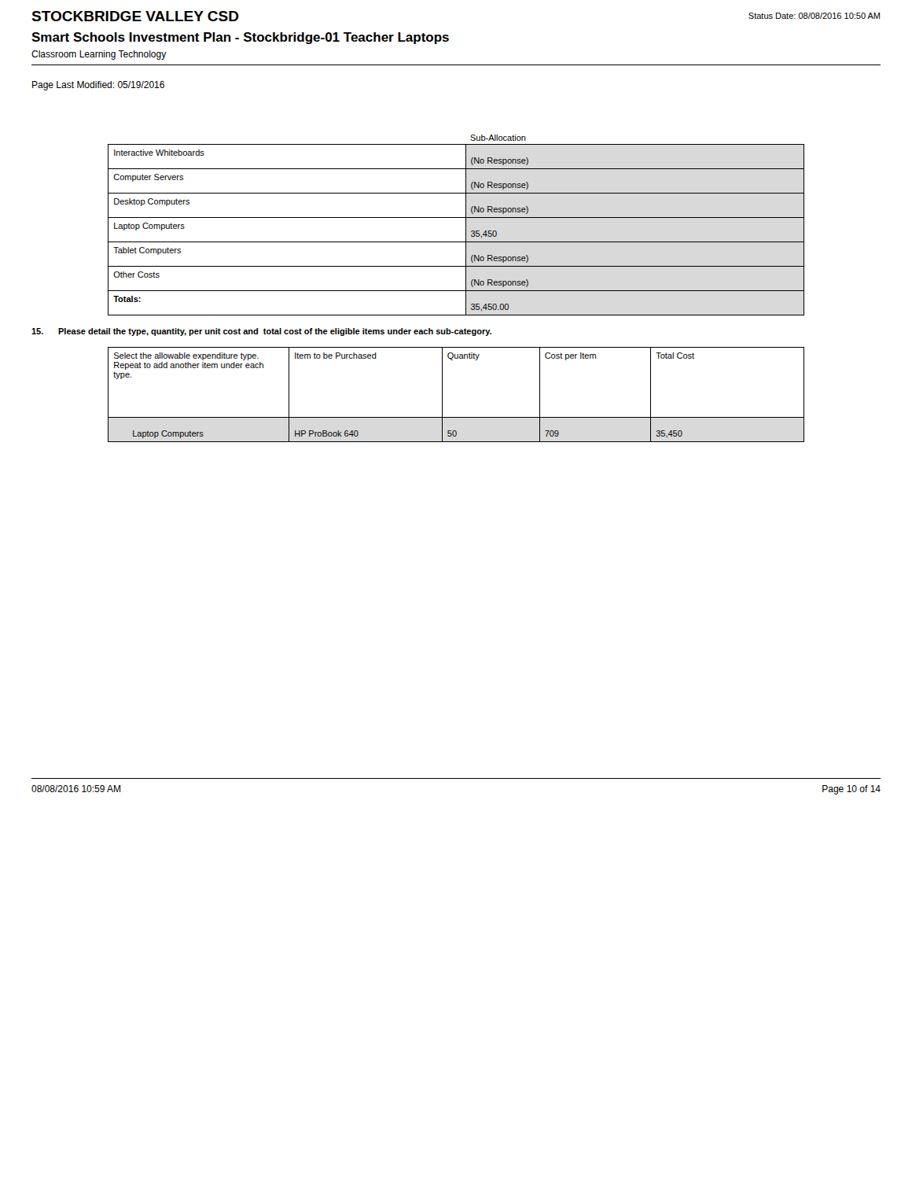STOCKBRIDGE VALLEY CSD
Status Date: 08/08/2016 10:50 AM
Smart Schools Investment Plan - Stockbridge-01 Teacher Laptops
Classroom Learning Technology
Page Last Modified: 05/19/2016
| | Sub-Allocation |
| Interactive Whiteboards | (No Response) |
| Computer Servers | (No Response) |
| Desktop Computers | (No Response) |
| Laptop Computers | 35,450 |
| Tablet Computers | (No Response) |
| Other Costs | (No Response) |
| Totals: | 35,450.00 |
15. Please detail the type, quantity, per unit cost and total cost of the eligible items under each sub-category.
| Select the allowable expenditure type. Repeat to add another item under each type. | Item to be Purchased | Quantity | Cost per Item | Total Cost |
| Laptop Computers | HP ProBook 640 | 50 | 709 | 35,450 |
08/08/2016 10:59 AM Page 10 of 14